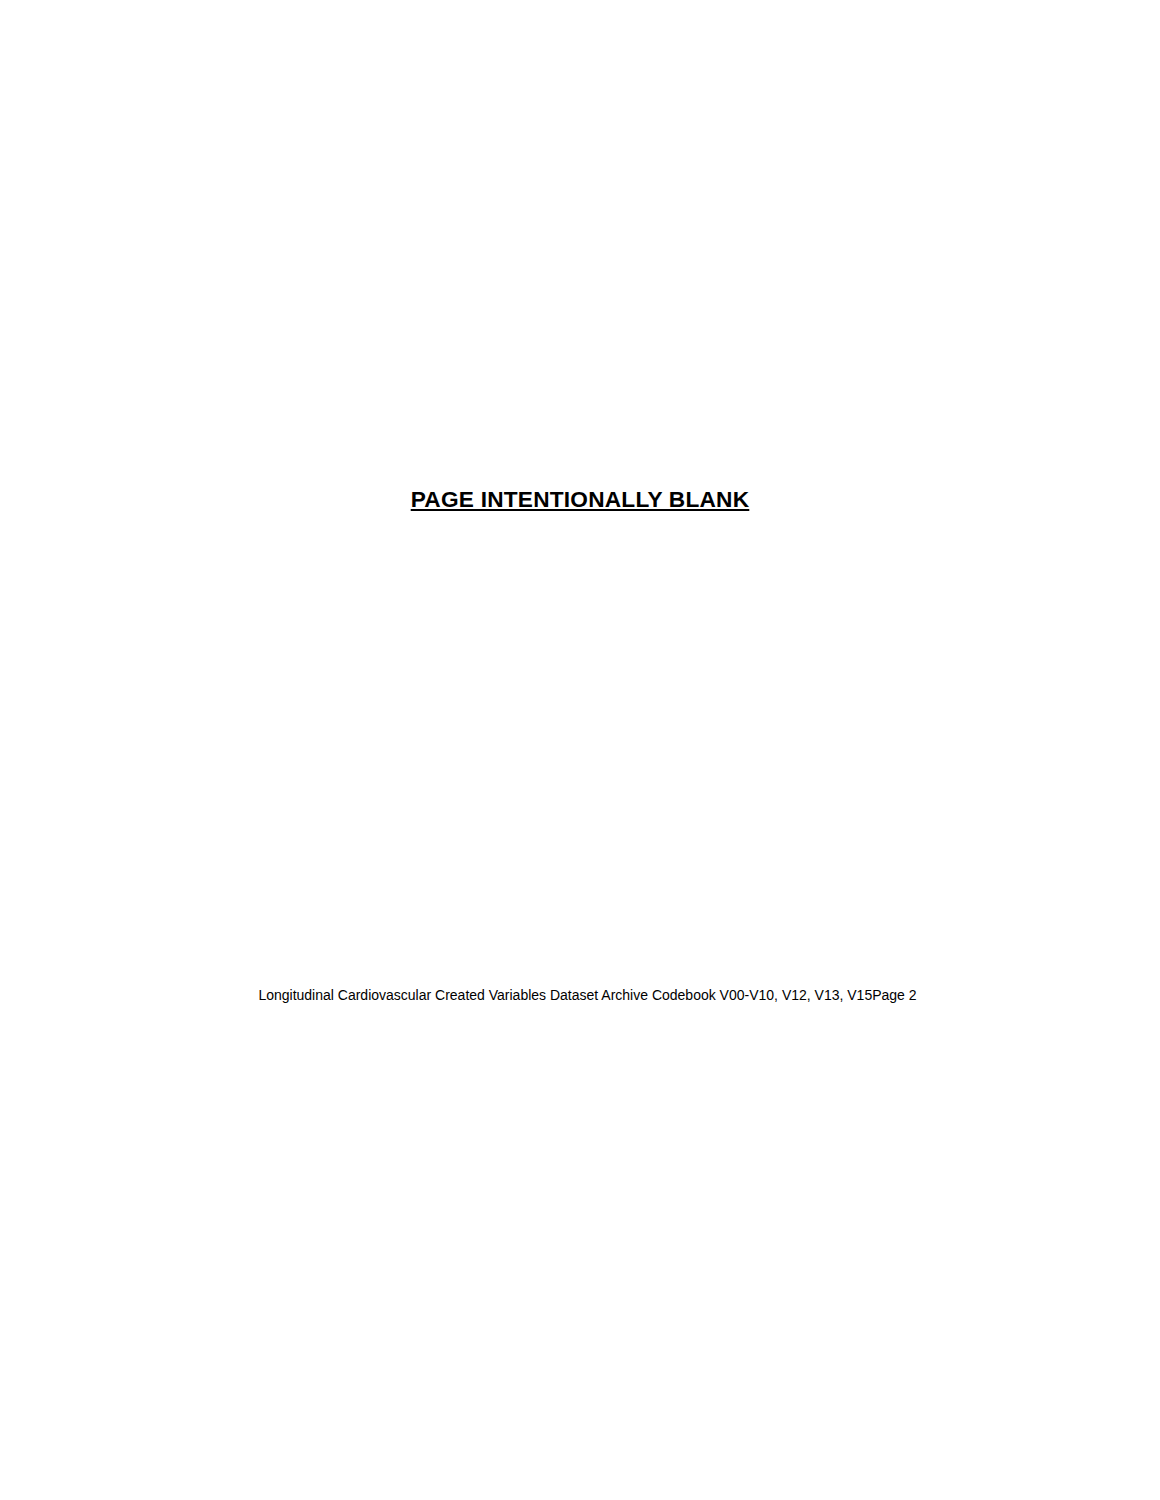PAGE INTENTIONALLY BLANK
Longitudinal Cardiovascular Created Variables Dataset Archive Codebook V00-V10, V12, V13, V15 Page 2